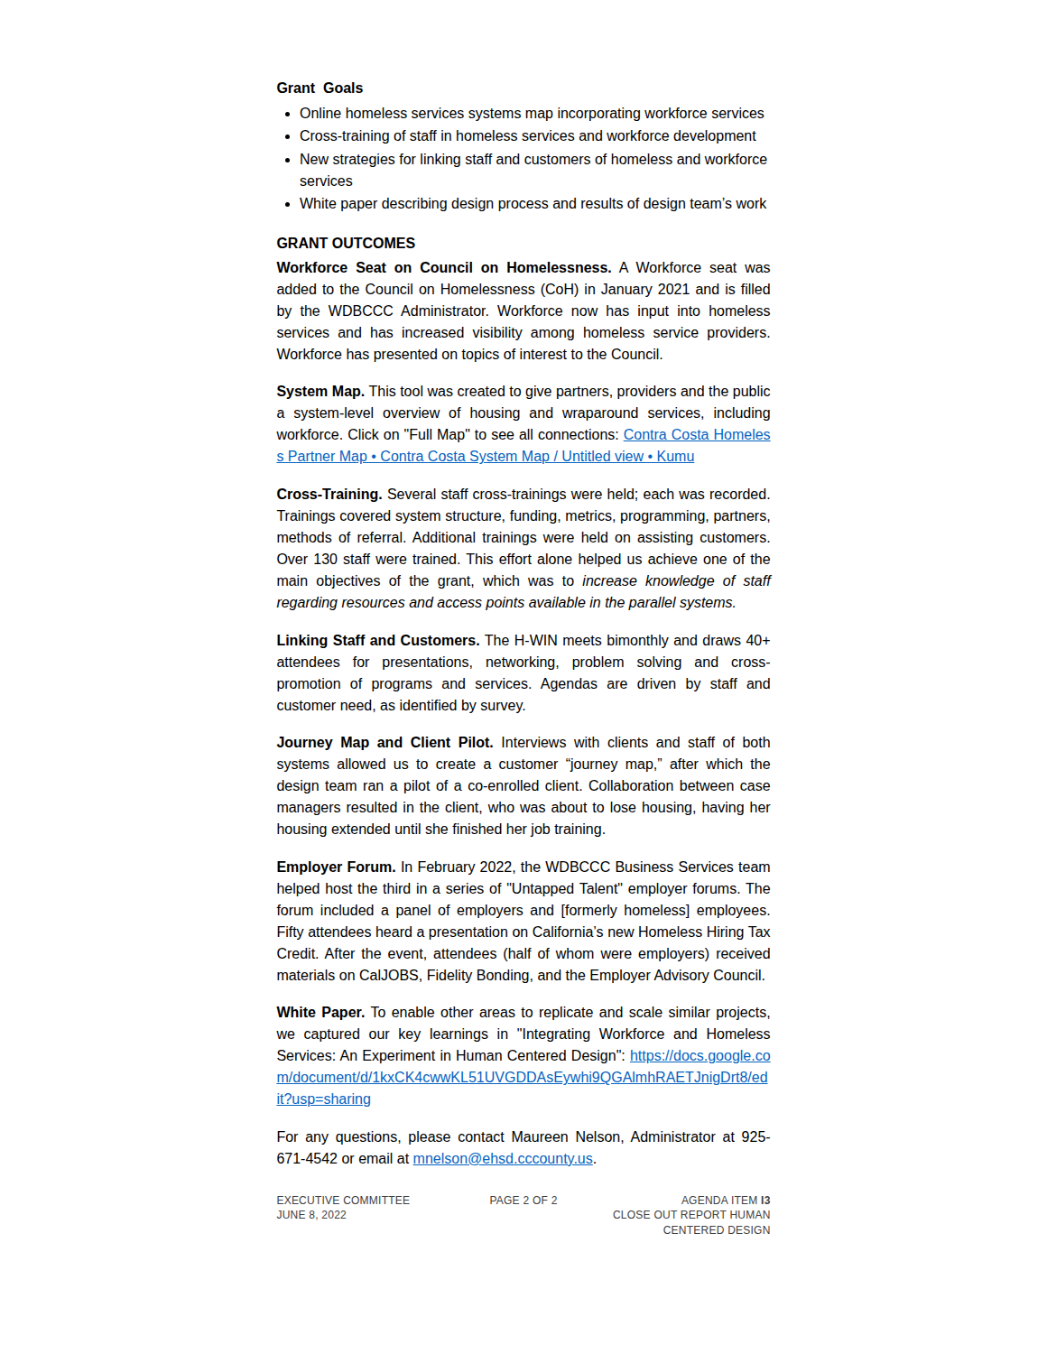Grant Goals
Online homeless services systems map incorporating workforce services
Cross-training of staff in homeless services and workforce development
New strategies for linking staff and customers of homeless and workforce services
White paper describing design process and results of design team’s work
GRANT OUTCOMES
Workforce Seat on Council on Homelessness. A Workforce seat was added to the Council on Homelessness (CoH) in January 2021 and is filled by the WDBCCC Administrator. Workforce now has input into homeless services and has increased visibility among homeless service providers. Workforce has presented on topics of interest to the Council.
System Map. This tool was created to give partners, providers and the public a system-level overview of housing and wraparound services, including workforce. Click on "Full Map" to see all connections: Contra Costa Homeless Partner Map • Contra Costa System Map / Untitled view • Kumu
Cross-Training. Several staff cross-trainings were held; each was recorded. Trainings covered system structure, funding, metrics, programming, partners, methods of referral. Additional trainings were held on assisting customers. Over 130 staff were trained. This effort alone helped us achieve one of the main objectives of the grant, which was to increase knowledge of staff regarding resources and access points available in the parallel systems.
Linking Staff and Customers. The H-WIN meets bimonthly and draws 40+ attendees for presentations, networking, problem solving and cross-promotion of programs and services. Agendas are driven by staff and customer need, as identified by survey.
Journey Map and Client Pilot. Interviews with clients and staff of both systems allowed us to create a customer “journey map,” after which the design team ran a pilot of a co-enrolled client. Collaboration between case managers resulted in the client, who was about to lose housing, having her housing extended until she finished her job training.
Employer Forum. In February 2022, the WDBCCC Business Services team helped host the third in a series of "Untapped Talent" employer forums. The forum included a panel of employers and [formerly homeless] employees. Fifty attendees heard a presentation on California’s new Homeless Hiring Tax Credit. After the event, attendees (half of whom were employers) received materials on CalJOBS, Fidelity Bonding, and the Employer Advisory Council.
White Paper. To enable other areas to replicate and scale similar projects, we captured our key learnings in "Integrating Workforce and Homeless Services: An Experiment in Human Centered Design": https://docs.google.com/document/d/1kxCK4cwwKL51UVGDDAsEywhi9QGAlmhRAETJnigDrt8/edit?usp=sharing
For any questions, please contact Maureen Nelson, Administrator at 925-671-4542 or email at mnelson@ehsd.cccounty.us.
EXECUTIVE COMMITTEE
JUNE 8, 2022
PAGE 2 OF 2
AGENDA ITEM I3
CLOSE OUT REPORT HUMAN CENTERED DESIGN